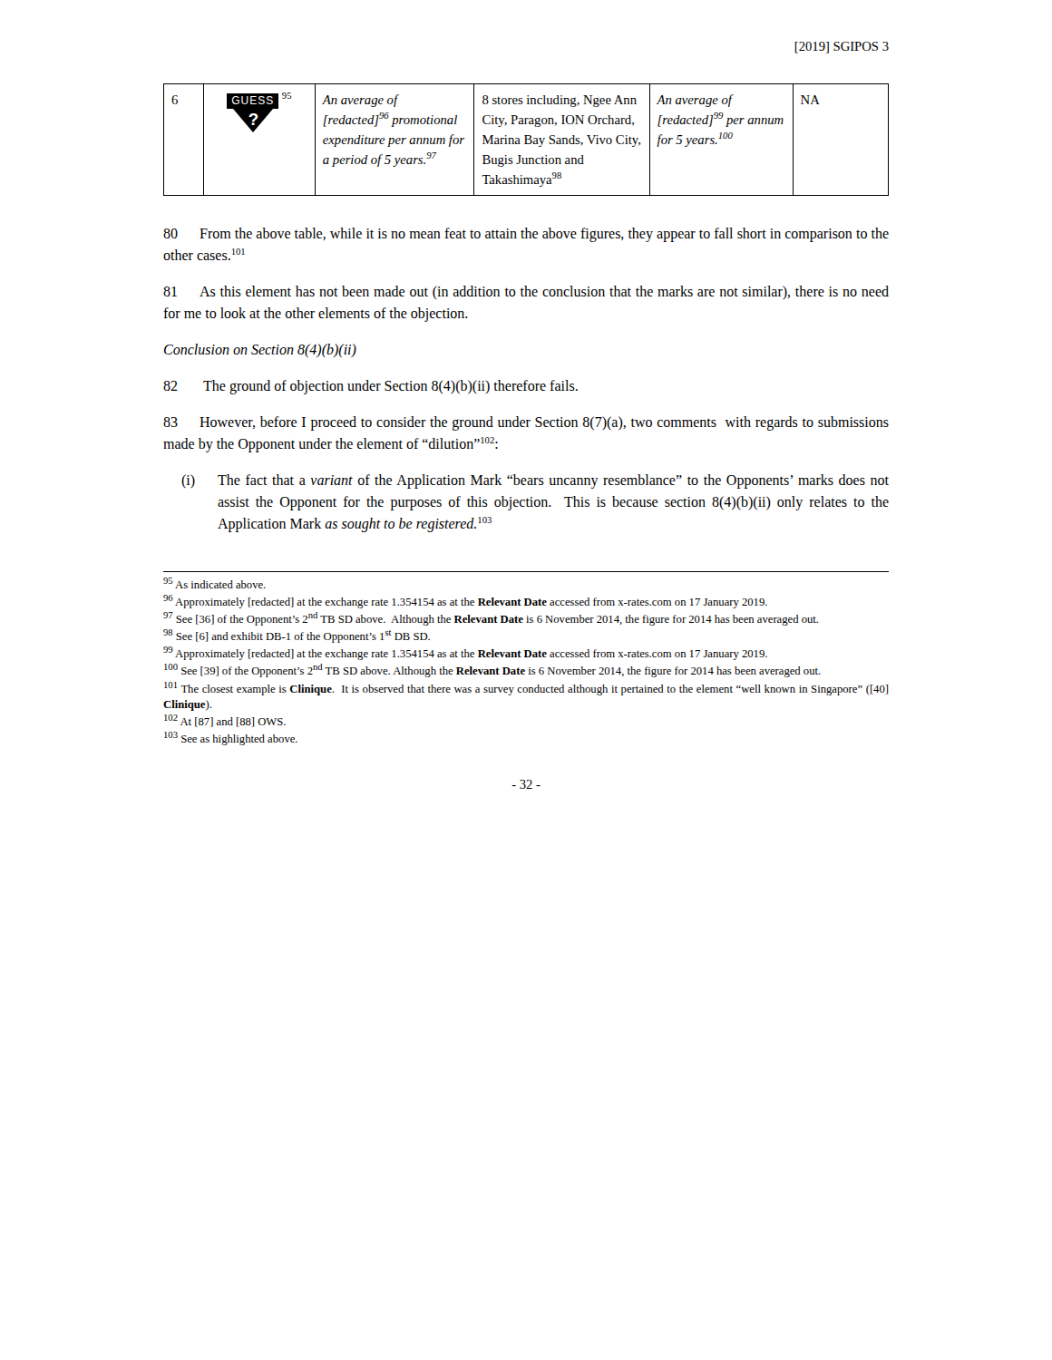[2019] SGIPOS 3
| 6 | GUESS ? 95 | An average of [redacted] 96 promotional expenditure per annum for a period of 5 years. 97 | 8 stores including, Ngee Ann City, Paragon, ION Orchard, Marina Bay Sands, Vivo City, Bugis Junction and Takashimaya 98 | An average of [redacted] 99 per annum for 5 years. 100 | NA |
80 From the above table, while it is no mean feat to attain the above figures, they appear to fall short in comparison to the other cases.101
81 As this element has not been made out (in addition to the conclusion that the marks are not similar), there is no need for me to look at the other elements of the objection.
Conclusion on Section 8(4)(b)(ii)
82 The ground of objection under Section 8(4)(b)(ii) therefore fails.
83 However, before I proceed to consider the ground under Section 8(7)(a), two comments with regards to submissions made by the Opponent under the element of “dilution”102:
(i) The fact that a variant of the Application Mark “bears uncanny resemblance” to the Opponents’ marks does not assist the Opponent for the purposes of this objection. This is because section 8(4)(b)(ii) only relates to the Application Mark as sought to be registered.103
95 As indicated above.
96 Approximately [redacted] at the exchange rate 1.354154 as at the Relevant Date accessed from x-rates.com on 17 January 2019.
97 See [36] of the Opponent’s 2nd TB SD above. Although the Relevant Date is 6 November 2014, the figure for 2014 has been averaged out.
98 See [6] and exhibit DB-1 of the Opponent’s 1st DB SD.
99 Approximately [redacted] at the exchange rate 1.354154 as at the Relevant Date accessed from x-rates.com on 17 January 2019.
100 See [39] of the Opponent’s 2nd TB SD above. Although the Relevant Date is 6 November 2014, the figure for 2014 has been averaged out.
101 The closest example is Clinique. It is observed that there was a survey conducted although it pertained to the element “well known in Singapore” ([40] Clinique).
102 At [87] and [88] OWS.
103 See as highlighted above.
- 32 -